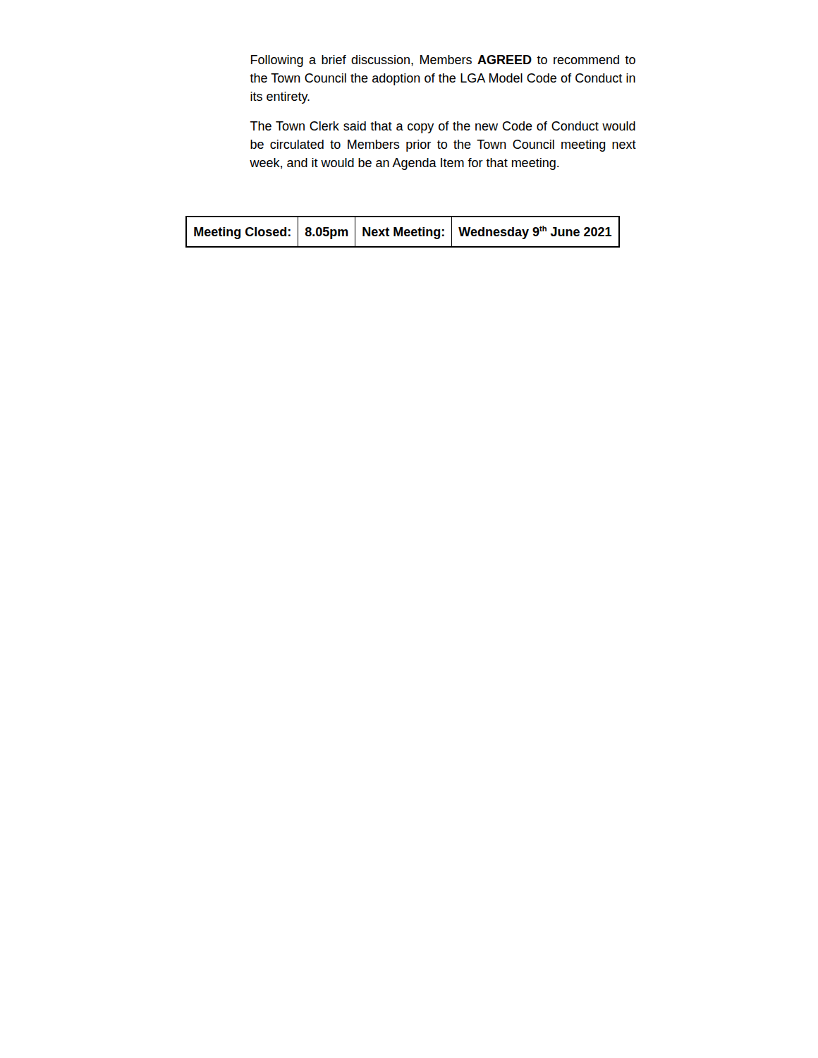Following a brief discussion, Members AGREED to recommend to the Town Council the adoption of the LGA Model Code of Conduct in its entirety.
The Town Clerk said that a copy of the new Code of Conduct would be circulated to Members prior to the Town Council meeting next week, and it would be an Agenda Item for that meeting.
| Meeting Closed: | 8.05pm | Next Meeting: | Wednesday 9 th June 2021 |